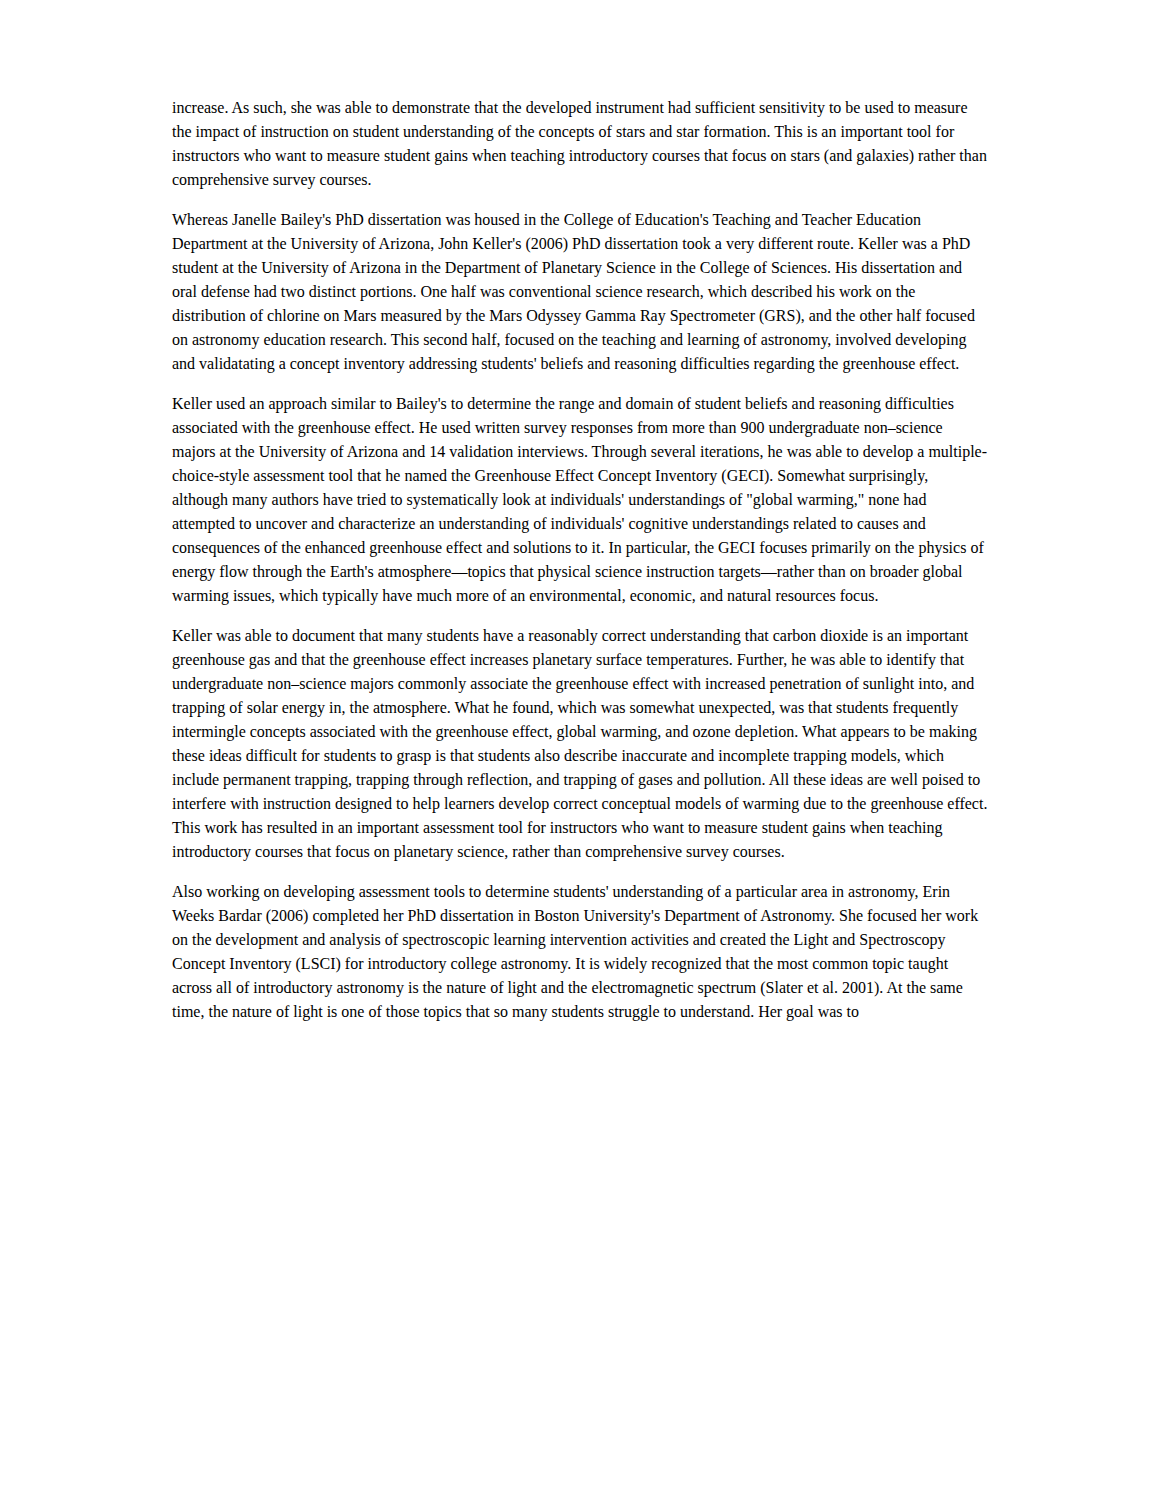increase. As such, she was able to demonstrate that the developed instrument had sufficient sensitivity to be used to measure the impact of instruction on student understanding of the concepts of stars and star formation. This is an important tool for instructors who want to measure student gains when teaching introductory courses that focus on stars (and galaxies) rather than comprehensive survey courses.
Whereas Janelle Bailey's PhD dissertation was housed in the College of Education's Teaching and Teacher Education Department at the University of Arizona, John Keller's (2006) PhD dissertation took a very different route. Keller was a PhD student at the University of Arizona in the Department of Planetary Science in the College of Sciences. His dissertation and oral defense had two distinct portions. One half was conventional science research, which described his work on the distribution of chlorine on Mars measured by the Mars Odyssey Gamma Ray Spectrometer (GRS), and the other half focused on astronomy education research. This second half, focused on the teaching and learning of astronomy, involved developing and validatating a concept inventory addressing students' beliefs and reasoning difficulties regarding the greenhouse effect.
Keller used an approach similar to Bailey's to determine the range and domain of student beliefs and reasoning difficulties associated with the greenhouse effect. He used written survey responses from more than 900 undergraduate non–science majors at the University of Arizona and 14 validation interviews. Through several iterations, he was able to develop a multiple-choice-style assessment tool that he named the Greenhouse Effect Concept Inventory (GECI). Somewhat surprisingly, although many authors have tried to systematically look at individuals' understandings of "global warming," none had attempted to uncover and characterize an understanding of individuals' cognitive understandings related to causes and consequences of the enhanced greenhouse effect and solutions to it. In particular, the GECI focuses primarily on the physics of energy flow through the Earth's atmosphere—topics that physical science instruction targets—rather than on broader global warming issues, which typically have much more of an environmental, economic, and natural resources focus.
Keller was able to document that many students have a reasonably correct understanding that carbon dioxide is an important greenhouse gas and that the greenhouse effect increases planetary surface temperatures. Further, he was able to identify that undergraduate non–science majors commonly associate the greenhouse effect with increased penetration of sunlight into, and trapping of solar energy in, the atmosphere. What he found, which was somewhat unexpected, was that students frequently intermingle concepts associated with the greenhouse effect, global warming, and ozone depletion. What appears to be making these ideas difficult for students to grasp is that students also describe inaccurate and incomplete trapping models, which include permanent trapping, trapping through reflection, and trapping of gases and pollution. All these ideas are well poised to interfere with instruction designed to help learners develop correct conceptual models of warming due to the greenhouse effect. This work has resulted in an important assessment tool for instructors who want to measure student gains when teaching introductory courses that focus on planetary science, rather than comprehensive survey courses.
Also working on developing assessment tools to determine students' understanding of a particular area in astronomy, Erin Weeks Bardar (2006) completed her PhD dissertation in Boston University's Department of Astronomy. She focused her work on the development and analysis of spectroscopic learning intervention activities and created the Light and Spectroscopy Concept Inventory (LSCI) for introductory college astronomy. It is widely recognized that the most common topic taught across all of introductory astronomy is the nature of light and the electromagnetic spectrum (Slater et al. 2001). At the same time, the nature of light is one of those topics that so many students struggle to understand. Her goal was to